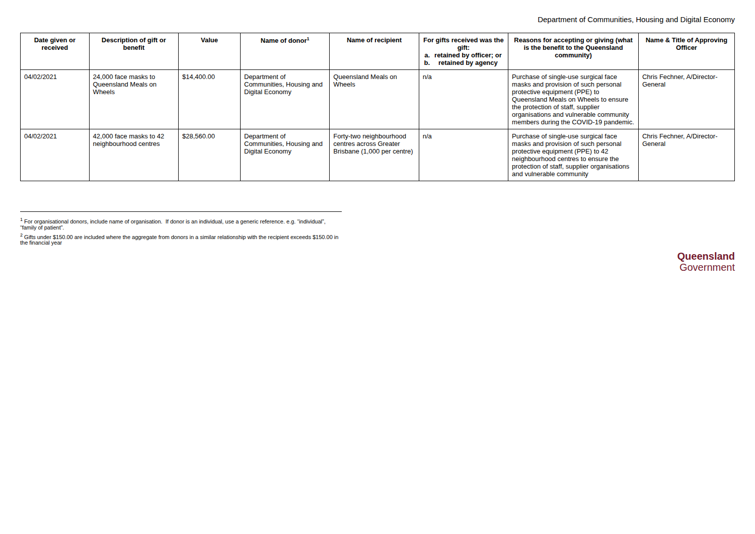Department of Communities, Housing and Digital Economy
| Date given or received | Description of gift or benefit | Value | Name of donor 1 | Name of recipient | For gifts received was the gift: retained by officer; or retained by agency | Reasons for accepting or giving (what is the benefit to the Queensland community) | Name & Title of Approving Officer |
| --- | --- | --- | --- | --- | --- | --- | --- |
| 04/02/2021 | 24,000 face masks to Queensland Meals on Wheels | $14,400.00 | Department of Communities, Housing and Digital Economy | Queensland Meals on Wheels | n/a | Purchase of single-use surgical face masks and provision of such personal protective equipment (PPE) to Queensland Meals on Wheels to ensure the protection of staff, supplier organisations and vulnerable community members during the COVID-19 pandemic. | Chris Fechner, A/Director-General |
| 04/02/2021 | 42,000 face masks to 42 neighbourhood centres | $28,560.00 | Department of Communities, Housing and Digital Economy | Forty-two neighbourhood centres across Greater Brisbane (1,000 per centre) | n/a | Purchase of single-use surgical face masks and provision of such personal protective equipment (PPE) to 42 neighbourhood centres to ensure the protection of staff, supplier organisations and vulnerable community | Chris Fechner, A/Director-General |
1 For organisational donors, include name of organisation. If donor is an individual, use a generic reference. e.g. “individual”, “family of patient”.
2 Gifts under $150.00 are included where the aggregate from donors in a similar relationship with the recipient exceeds $150.00 in the financial year
Queensland
Government